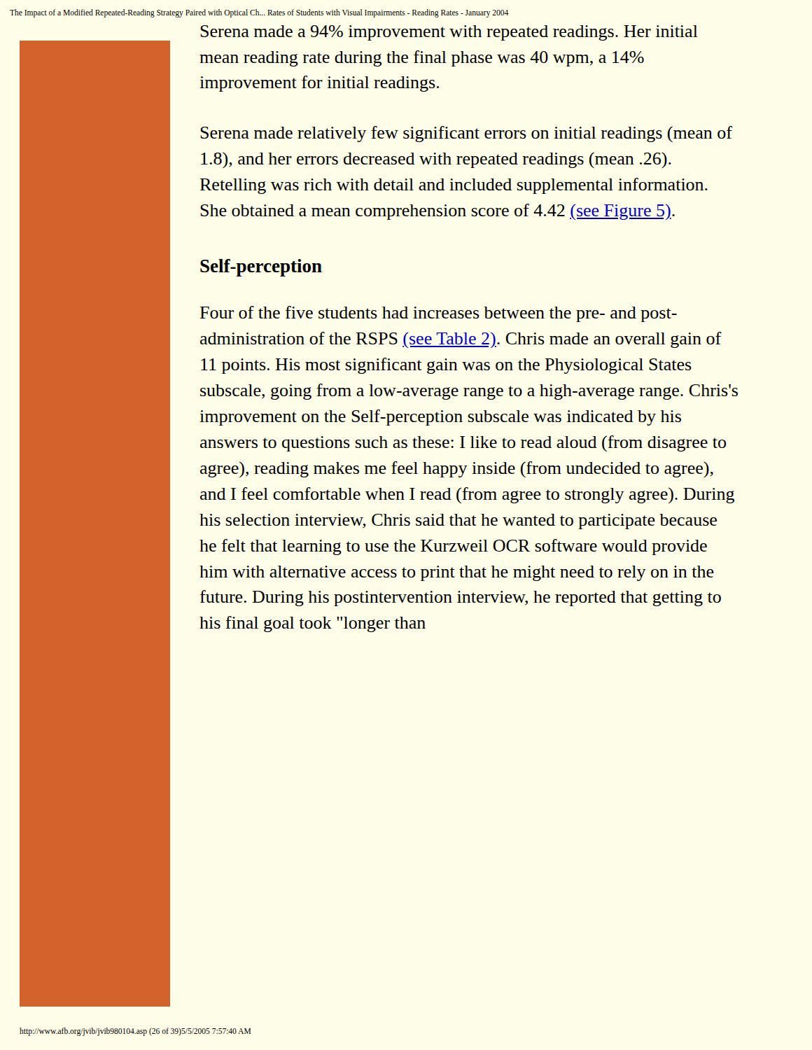The Impact of a Modified Repeated-Reading Strategy Paired with Optical Ch... Rates of Students with Visual Impairments - Reading Rates - January 2004
Serena made a 94% improvement with repeated readings. Her initial mean reading rate during the final phase was 40 wpm, a 14% improvement for initial readings.
Serena made relatively few significant errors on initial readings (mean of 1.8), and her errors decreased with repeated readings (mean .26). Retelling was rich with detail and included supplemental information. She obtained a mean comprehension score of 4.42 (see Figure 5).
Self-perception
Four of the five students had increases between the pre- and post-administration of the RSPS (see Table 2). Chris made an overall gain of 11 points. His most significant gain was on the Physiological States subscale, going from a low-average range to a high-average range. Chris's improvement on the Self-perception subscale was indicated by his answers to questions such as these: I like to read aloud (from disagree to agree), reading makes me feel happy inside (from undecided to agree), and I feel comfortable when I read (from agree to strongly agree). During his selection interview, Chris said that he wanted to participate because he felt that learning to use the Kurzweil OCR software would provide him with alternative access to print that he might need to rely on in the future. During his postintervention interview, he reported that getting to his final goal took "longer than
http://www.afb.org/jvib/jvib980104.asp (26 of 39)5/5/2005 7:57:40 AM